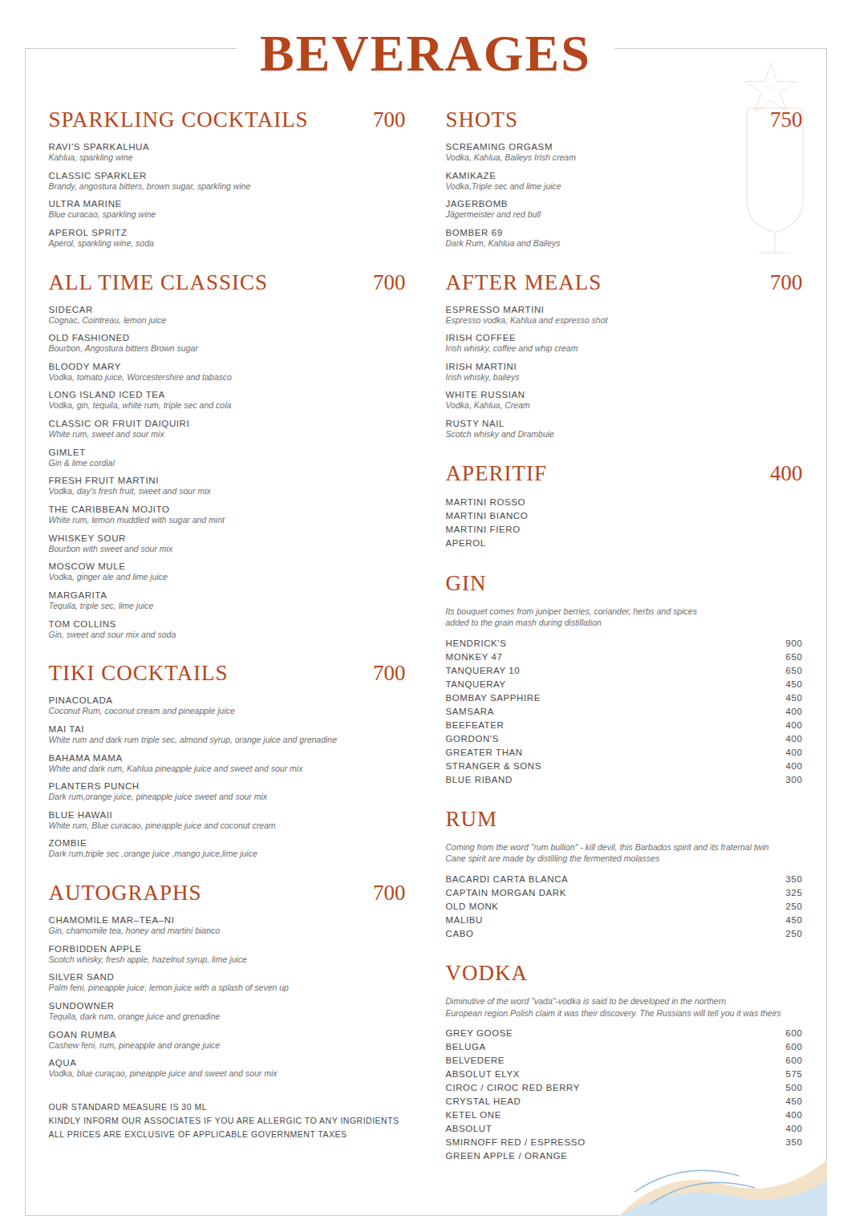BEVERAGES
SPARKLING COCKTAILS
700
Ravi's Sparkalhua
Kahlua, sparkling wine
Classic Sparkler
Brandy, angostura bitters, brown sugar, sparkling wine
Ultra Marine
Blue curacao, sparkling wine
Aperol Spritz
Aperol, sparkling wine, soda
ALL TIME CLASSICS
700
Sidecar
Cognac, Cointreau, lemon juice
Old Fashioned
Bourbon, Angostura bitters Brown sugar
Bloody Mary
Vodka, tomato juice, Worcestershire and tabasco
Long Island Iced Tea
Vodka, gin, tequila, white rum, triple sec and cola
Classic or Fruit Daiquiri
White rum, sweet and sour mix
Gimlet
Gin & lime cordial
Fresh Fruit Martini
Vodka, day's fresh fruit, sweet and sour mix
The Caribbean Mojito
White rum, lemon muddled with sugar and mint
Whiskey Sour
Bourbon with sweet and sour mix
Moscow Mule
Vodka, ginger ale and lime juice
Margarita
Tequila, triple sec, lime juice
Tom Collins
Gin, sweet and sour mix and soda
TIKI COCKTAILS
700
Pinacolada
Coconut Rum, coconut cream and pineapple juice
Mai Tai
White rum and dark rum triple sec, almond syrup, orange juice and grenadine
Bahama Mama
White and dark rum, Kahlua pineapple juice and sweet and sour mix
Planters Punch
Dark rum,orange juice, pineapple juice sweet and sour mix
Blue Hawaii
White rum, Blue curacao, pineapple juice and coconut cream
Zombie
Dark rum,triple sec ,orange juice ,mango juice,lime juice
AUTOGRAPHS
700
Chamomile Mar–Tea–Ni
Gin, chamomile tea, honey and martini bianco
Forbidden Apple
Scotch whisky, fresh apple, hazelnut syrup, lime juice
Silver Sand
Palm feni, pineapple juice, lemon juice with a splash of seven up
Sundowner
Tequila, dark rum, orange juice and grenadine
Goan Rumba
Cashew feni, rum, pineapple and orange juice
Aqua
Vodka, blue curaçao, pineapple juice and sweet and sour mix
Our standard measure is 30 ml
Kindly inform our associates if you are allergic to any ingridients
All prices are exclusive of applicable government taxes
SHOTS
750
Screaming Orgasm
Vodka, Kahlua, Baileys Irish cream
Kamikaze
Vodka,Triple sec and lime juice
Jagerbomb
Jägermeister and red bull
Bomber 69
Dark Rum, Kahlua and Baileys
AFTER MEALS
700
Espresso Martini
Espresso vodka, Kahlua and espresso shot
Irish Coffee
Irish whisky, coffee and whip cream
Irish Martini
Irish whisky, baileys
White Russian
Vodka, Kahlua, Cream
Rusty Nail
Scotch whisky and Drambuie
APERITIF
400
Martini Rosso
Martini Bianco
Martini Fiero
Aperol
GIN
Its bouquet comes from juniper berries, coriander, herbs and spices
added to the grain mash during distillation
Hendrick's 900
Monkey 47650
Tanqueray 10650
Tanqueray 450
Bombay Sapphire 450
Samsara 400
Beefeater 400
Gordon's 400
Greater Than 400
Stranger & Sons 400
Blue Riband 300
RUM
Coming from the word "rum bullion" - kill devil, this Barbados spirit and its fraternal twin
Cane spirit are made by distilling the fermented molasses
Bacardi Carta Blanca 350
Captain Morgan Dark 325
Old Monk 250
Malibu 450
Cabo 250
VODKA
Diminutive of the word "vada"-vodka is said to be developed in the northern
European region.Polish claim it was their discovery. The Russians will tell you it was theirs
Grey Goose 600
Beluga 600
Belvedere 600
Absolut Elyx 575
Ciroc / Ciroc Red Berry 500
Crystal Head 450
Ketel One 400
Absolut 400
Smirnoff Red / Espresso 350
Green Apple / Orange